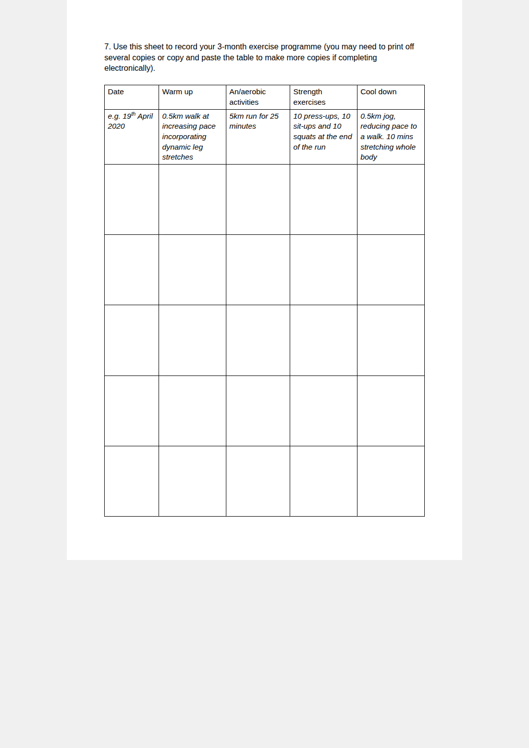7. Use this sheet to record your 3-month exercise programme (you may need to print off several copies or copy and paste the table to make more copies if completing electronically).
| Date | Warm up | An/aerobic activities | Strength exercises | Cool down |
| --- | --- | --- | --- | --- |
| e.g. 19 th April 2020 | 0.5km walk at increasing pace incorporating dynamic leg stretches | 5km run for 25 minutes | 10 press-ups, 10 sit-ups and 10 squats at the end of the run | 0.5km jog, reducing pace to a walk. 10 mins stretching whole body |